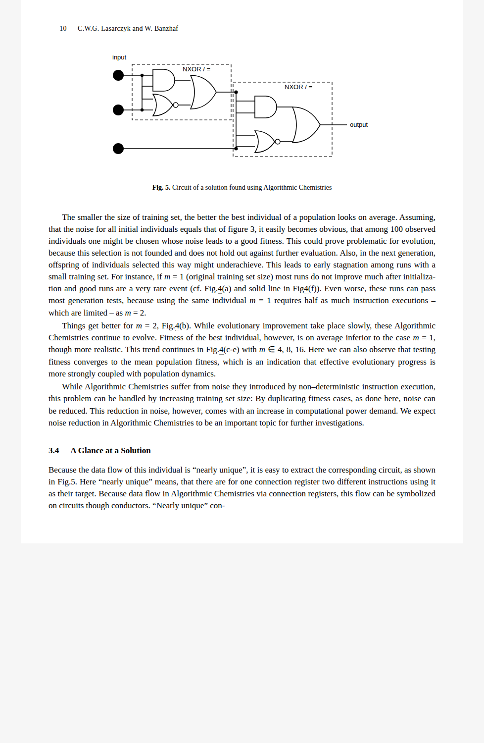10 C.W.G. Lasarczyk and W. Banzhaf
input NXOR / = NXOR / = output
Fig. 5. Circuit of a solution found using Algorithmic Chemistries
The smaller the size of training set, the better the best individual of a population looks on average. Assuming, that the noise for all initial individuals equals that of figure 3, it easily becomes obvious, that among 100 observed individuals one might be chosen whose noise leads to a good fitness. This could prove problematic for evolution, because this selection is not founded and does not hold out against further evaluation. Also, in the next generation, offspring of individuals selected this way might underachieve. This leads to early stagnation among runs with a small training set. For instance, if m = 1 (original training set size) most runs do not improve much after initialization and good runs are a very rare event (cf. Fig.4(a) and solid line in Fig4(f)). Even worse, these runs can pass most generation tests, because using the same individual m = 1 requires half as much instruction executions – which are limited – as m = 2.
Things get better for m = 2, Fig.4(b). While evolutionary improvement take place slowly, these Algorithmic Chemistries continue to evolve. Fitness of the best individual, however, is on average inferior to the case m = 1, though more realistic. This trend continues in Fig.4(c-e) with m ∈ 4, 8, 16. Here we can also observe that testing fitness converges to the mean population fitness, which is an indication that effective evolutionary progress is more strongly coupled with population dynamics.
While Algorithmic Chemistries suffer from noise they introduced by non–deterministic instruction execution, this problem can be handled by increasing training set size: By duplicating fitness cases, as done here, noise can be reduced. This reduction in noise, however, comes with an increase in computational power demand. We expect noise reduction in Algorithmic Chemistries to be an important topic for further investigations.
3.4 A Glance at a Solution
Because the data flow of this individual is “nearly unique”, it is easy to extract the corresponding circuit, as shown in Fig.5. Here “nearly unique” means, that there are for one connection register two different instructions using it as their target. Because data flow in Algorithmic Chemistries via connection registers, this flow can be symbolized on circuits though conductors. “Nearly unique” con-